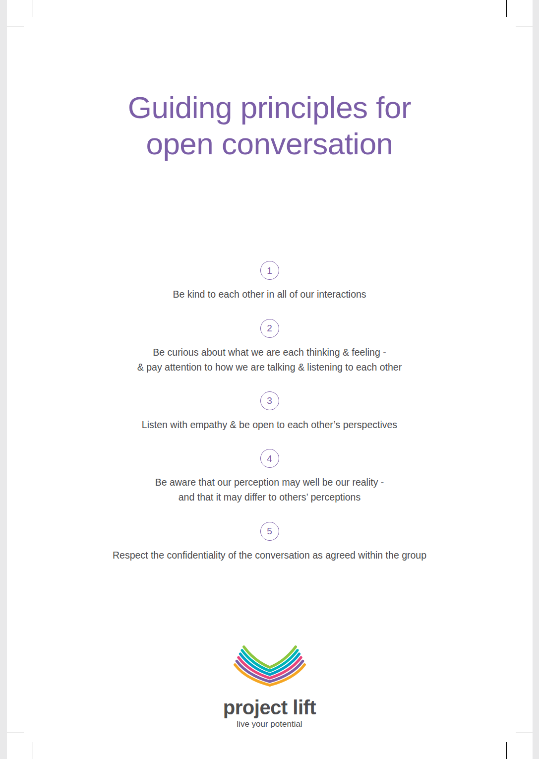Guiding principles for
open conversation
1
Be kind to each other in all of our interactions
2
Be curious about what we are each thinking & feeling -
& pay attention to how we are talking & listening to each other
3
Listen with empathy & be open to each other’s perspectives
4
Be aware that our perception may well be our reality -
and that it may differ to others’ perceptions
5
Respect the confidentiality of the conversation as agreed within the group
project lift
live your potential